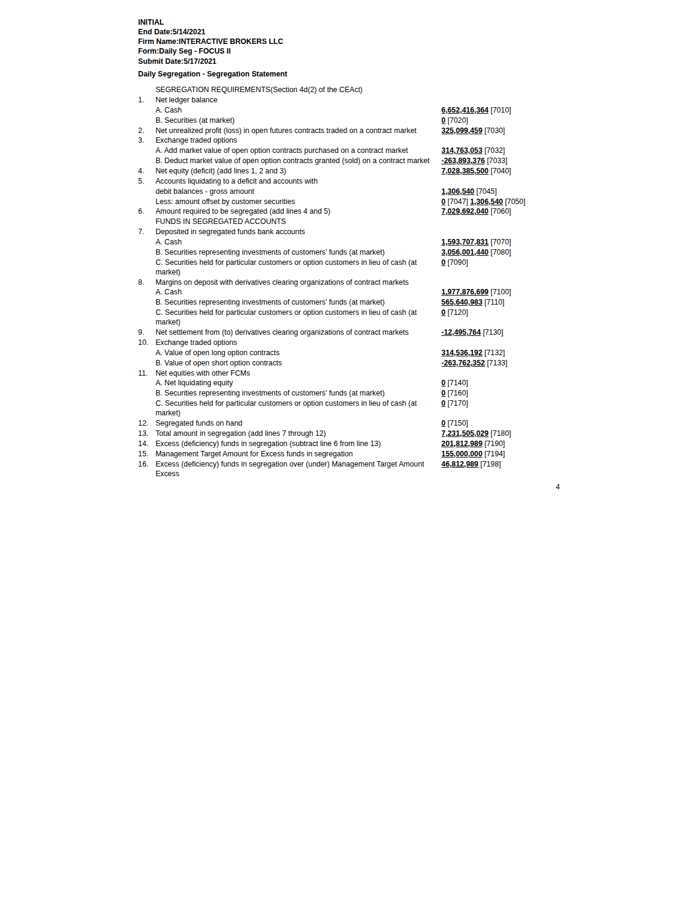INITIAL
End Date:5/14/2021
Firm Name:INTERACTIVE BROKERS LLC
Form:Daily Seg - FOCUS II
Submit Date:5/17/2021
Daily Segregation - Segregation Statement
| | SEGREGATION REQUIREMENTS(Section 4d(2) of the CEAct) | |
| 1. | Net ledger balance | |
| | A. Cash | 6,652,416,364 [7010] |
| | B. Securities (at market) | 0 [7020] |
| 2. | Net unrealized profit (loss) in open futures contracts traded on a contract market | 325,099,459 [7030] |
| 3. | Exchange traded options | |
| | A. Add market value of open option contracts purchased on a contract market | 314,763,053 [7032] |
| | B. Deduct market value of open option contracts granted (sold) on a contract market | -263,893,376 [7033] |
| 4. | Net equity (deficit) (add lines 1, 2 and 3) | 7,028,385,500 [7040] |
| 5. | Accounts liquidating to a deficit and accounts with | |
| | debit balances - gross amount | 1,306,540 [7045] |
| | Less: amount offset by customer securities | 0 [7047] 1,306,540 [7050] |
| 6. | Amount required to be segregated (add lines 4 and 5) | 7,029,692,040 [7060] |
| | FUNDS IN SEGREGATED ACCOUNTS | |
| 7. | Deposited in segregated funds bank accounts | |
| | A. Cash | 1,593,707,831 [7070] |
| | B. Securities representing investments of customers' funds (at market) | 3,056,001,440 [7080] |
| | C. Securities held for particular customers or option customers in lieu of cash (at market) | 0 [7090] |
| 8. | Margins on deposit with derivatives clearing organizations of contract markets | |
| | A. Cash | 1,977,876,699 [7100] |
| | B. Securities representing investments of customers' funds (at market) | 565,640,983 [7110] |
| | C. Securities held for particular customers or option customers in lieu of cash (at market) | 0 [7120] |
| 9. | Net settlement from (to) derivatives clearing organizations of contract markets | -12,495,764 [7130] |
| 10. | Exchange traded options | |
| | A. Value of open long option contracts | 314,536,192 [7132] |
| | B. Value of open short option contracts | -263,762,352 [7133] |
| 11. | Net equities with other FCMs | |
| | A. Net liquidating equity | 0 [7140] |
| | B. Securities representing investments of customers' funds (at market) | 0 [7160] |
| | C. Securities held for particular customers or option customers in lieu of cash (at market) | 0 [7170] |
| 12. | Segregated funds on hand | 0 [7150] |
| 13. | Total amount in segregation (add lines 7 through 12) | 7,231,505,029 [7180] |
| 14. | Excess (deficiency) funds in segregation (subtract line 6 from line 13) | 201,812,989 [7190] |
| 15. | Management Target Amount for Excess funds in segregation | 155,000,000 [7194] |
| 16. | Excess (deficiency) funds in segregation over (under) Management Target Amount Excess | 46,812,989 [7198] |
4